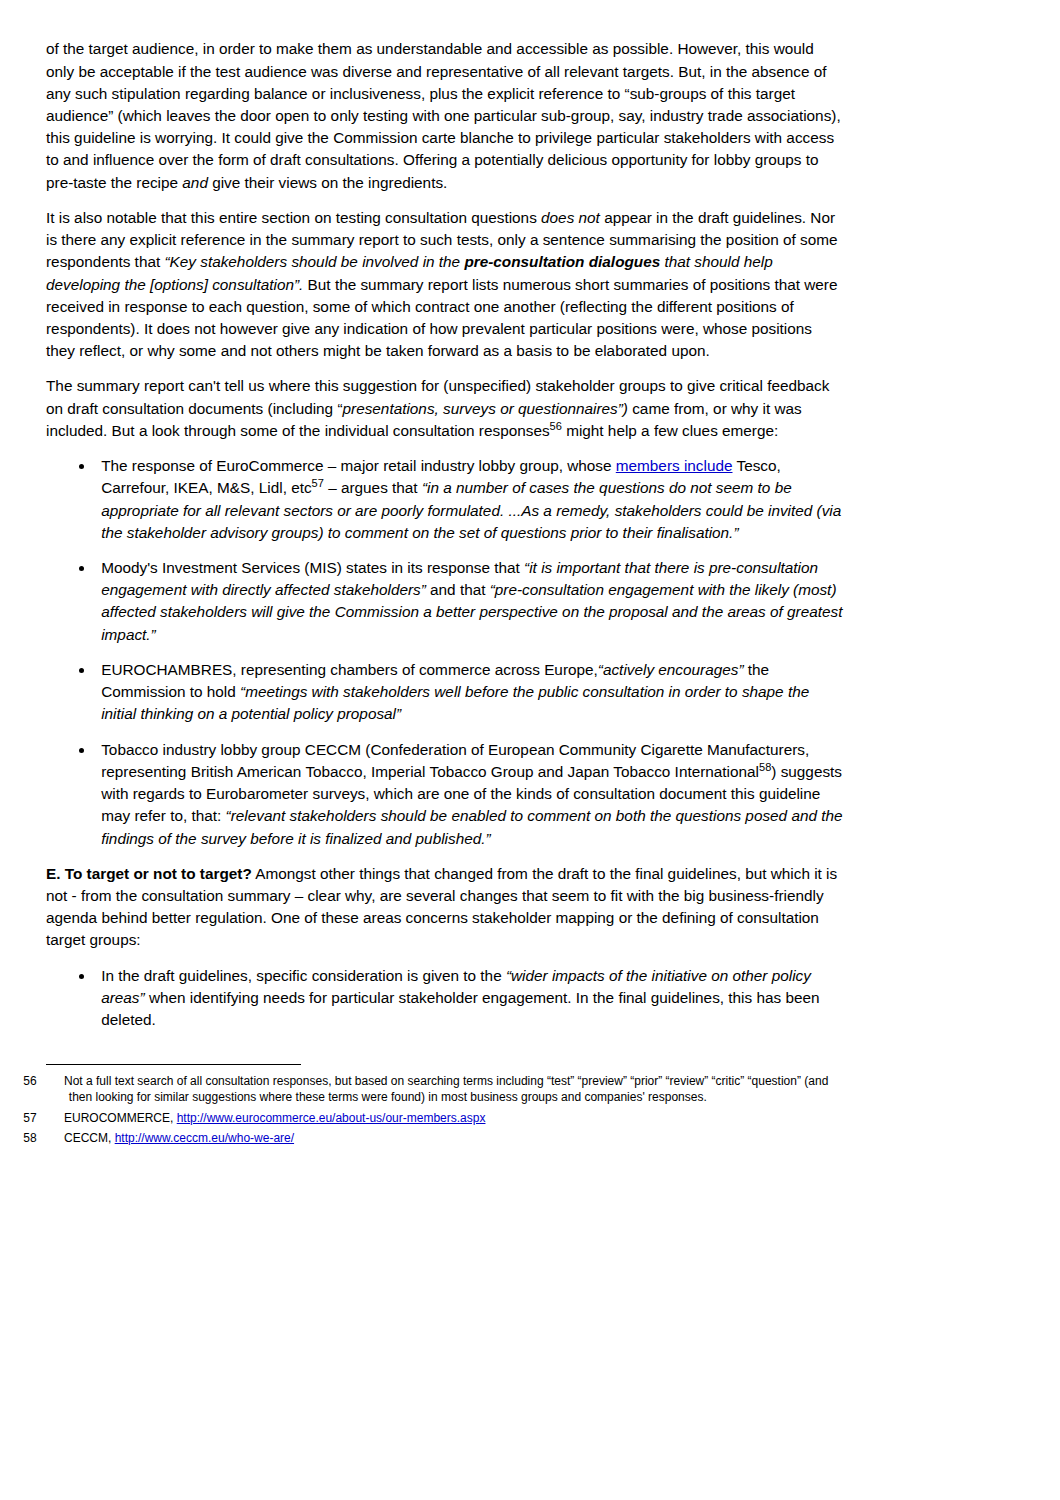of the target audience, in order to make them as understandable and accessible as possible. However, this would only be acceptable if the test audience was diverse and representative of all relevant targets. But, in the absence of any such stipulation regarding balance or inclusiveness, plus the explicit reference to “sub-groups of this target audience” (which leaves the door open to only testing with one particular sub-group, say, industry trade associations), this guideline is worrying. It could give the Commission carte blanche to privilege particular stakeholders with access to and influence over the form of draft consultations. Offering a potentially delicious opportunity for lobby groups to pre-taste the recipe and give their views on the ingredients.
It is also notable that this entire section on testing consultation questions does not appear in the draft guidelines. Nor is there any explicit reference in the summary report to such tests, only a sentence summarising the position of some respondents that “Key stakeholders should be involved in the pre-consultation dialogues that should help developing the [options] consultation”. But the summary report lists numerous short summaries of positions that were received in response to each question, some of which contract one another (reflecting the different positions of respondents). It does not however give any indication of how prevalent particular positions were, whose positions they reflect, or why some and not others might be taken forward as a basis to be elaborated upon.
The summary report can't tell us where this suggestion for (unspecified) stakeholder groups to give critical feedback on draft consultation documents (including “presentations, surveys or questionnaires”) came from, or why it was included. But a look through some of the individual consultation responses56 might help a few clues emerge:
The response of EuroCommerce – major retail industry lobby group, whose members include Tesco, Carrefour, IKEA, M&S, Lidl, etc57 – argues that “in a number of cases the questions do not seem to be appropriate for all relevant sectors or are poorly formulated. ...As a remedy, stakeholders could be invited (via the stakeholder advisory groups) to comment on the set of questions prior to their finalisation.”
Moody's Investment Services (MIS) states in its response that “it is important that there is pre-consultation engagement with directly affected stakeholders” and that “pre-consultation engagement with the likely (most) affected stakeholders will give the Commission a better perspective on the proposal and the areas of greatest impact.”
EUROCHAMBRES, representing chambers of commerce across Europe,“actively encourages” the Commission to hold “meetings with stakeholders well before the public consultation in order to shape the initial thinking on a potential policy proposal”
Tobacco industry lobby group CECCM (Confederation of European Community Cigarette Manufacturers, representing British American Tobacco, Imperial Tobacco Group and Japan Tobacco International58) suggests with regards to Eurobarometer surveys, which are one of the kinds of consultation document this guideline may refer to, that: “relevant stakeholders should be enabled to comment on both the questions posed and the findings of the survey before it is finalized and published.”
E. To target or not to target? Amongst other things that changed from the draft to the final guidelines, but which it is not - from the consultation summary – clear why, are several changes that seem to fit with the big business-friendly agenda behind better regulation. One of these areas concerns stakeholder mapping or the defining of consultation target groups:
In the draft guidelines, specific consideration is given to the “wider impacts of the initiative on other policy areas” when identifying needs for particular stakeholder engagement. In the final guidelines, this has been deleted.
56 Not a full text search of all consultation responses, but based on searching terms including “test” “preview” “prior” “review” “critic” “question” (and then looking for similar suggestions where these terms were found) in most business groups and companies' responses.
57 EUROCOMMERCE, http://www.eurocommerce.eu/about-us/our-members.aspx
58 CECCM, http://www.ceccm.eu/who-we-are/